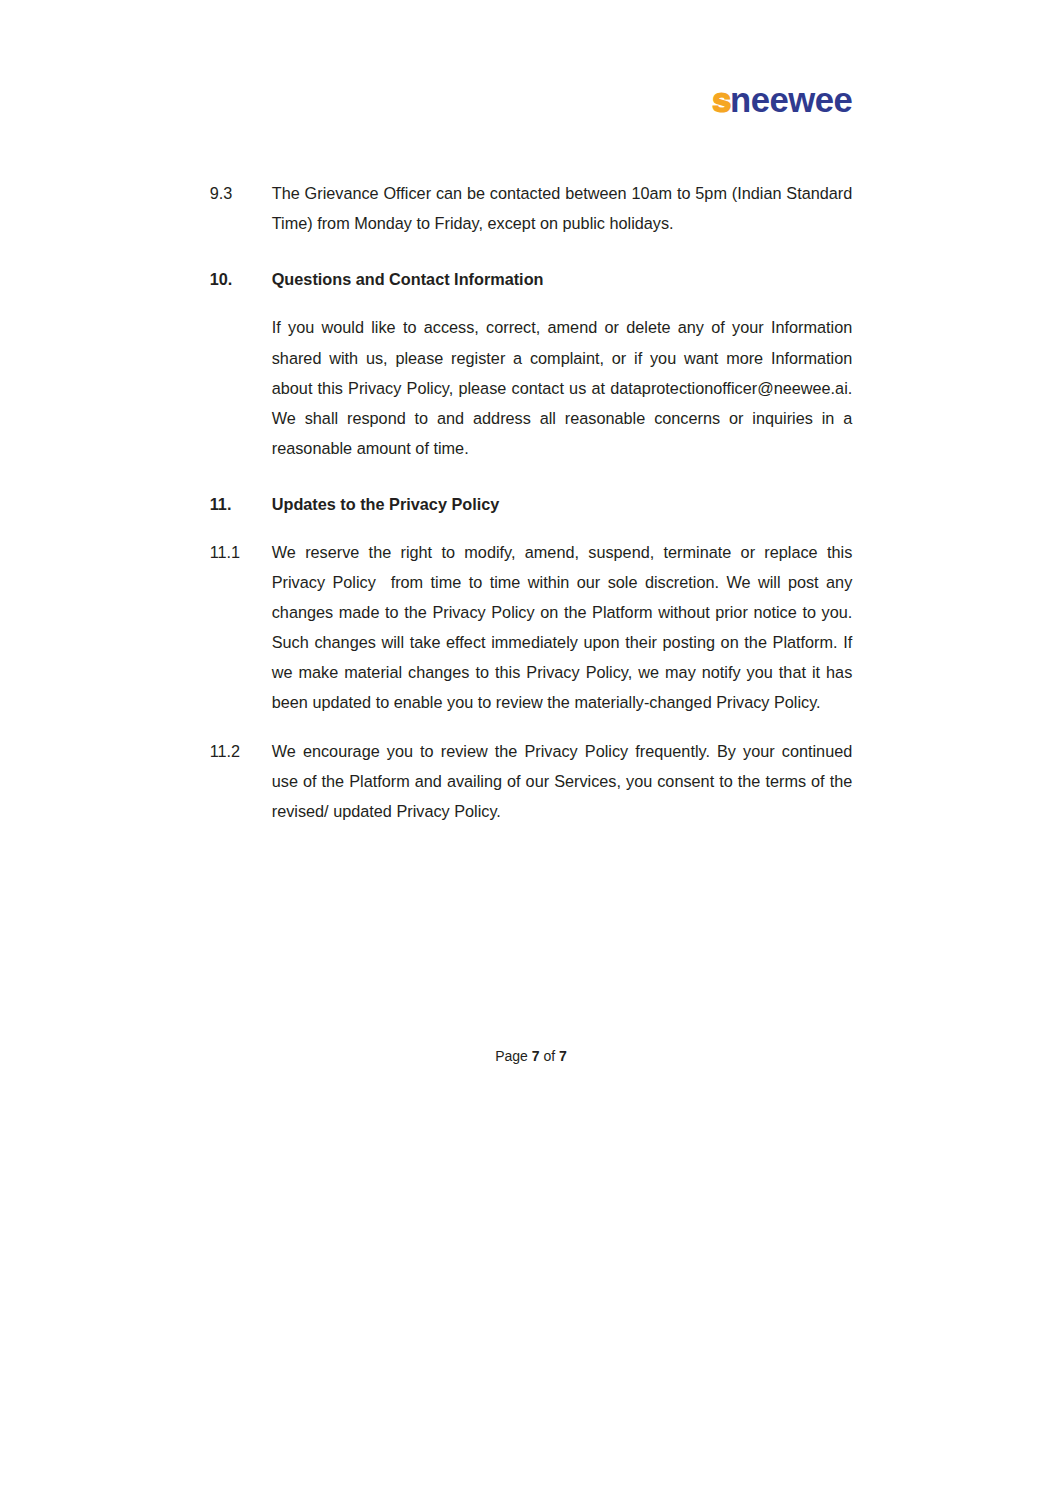𝐬neewee
9.3
The Grievance Officer can be contacted between 10am to 5pm (Indian Standard Time) from Monday to Friday, except on public holidays.
10.
Questions and Contact Information
If you would like to access, correct, amend or delete any of your Information shared with us, please register a complaint, or if you want more Information about this Privacy Policy, please contact us at dataprotectionofficer@neewee.ai. We shall respond to and address all reasonable concerns or inquiries in a reasonable amount of time.
11.
Updates to the Privacy Policy
11.1
We reserve the right to modify, amend, suspend, terminate or replace this Privacy Policy from time to time within our sole discretion. We will post any changes made to the Privacy Policy on the Platform without prior notice to you. Such changes will take effect immediately upon their posting on the Platform. If we make material changes to this Privacy Policy, we may notify you that it has been updated to enable you to review the materially-changed Privacy Policy.
11.2
We encourage you to review the Privacy Policy frequently. By your continued use of the Platform and availing of our Services, you consent to the terms of the revised/ updated Privacy Policy.
Page 7 of 7